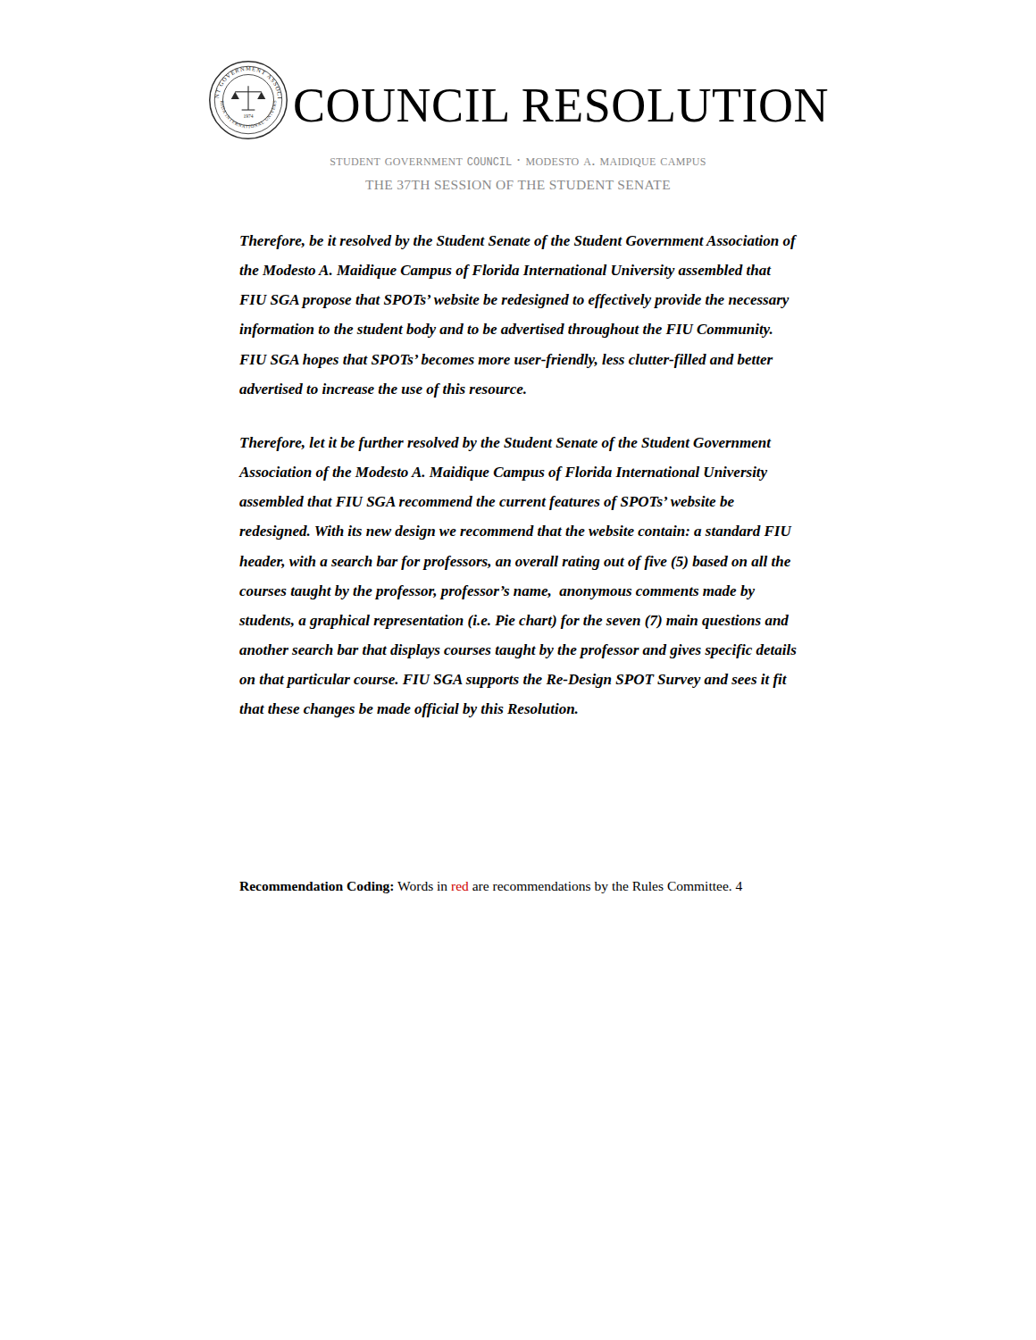STUDENT GOVERNMENT ASSOCIATION FLORIDA INTERNATIONAL UNIVERSITY 1974
COUNCIL RESOLUTION
Student Government Council · Modesto A. Maidique Campus
THE 37TH SESSION OF THE STUDENT SENATE
Therefore, be it resolved by the Student Senate of the Student Government Association of the Modesto A. Maidique Campus of Florida International University assembled that FIU SGA propose that SPOTs’ website be redesigned to effectively provide the necessary information to the student body and to be advertised throughout the FIU Community. FIU SGA hopes that SPOTs’ becomes more user-friendly, less clutter-filled and better advertised to increase the use of this resource.
Therefore, let it be further resolved by the Student Senate of the Student Government Association of the Modesto A. Maidique Campus of Florida International University assembled that FIU SGA recommend the current features of SPOTs’ website be redesigned. With its new design we recommend that the website contain: a standard FIU header, with a search bar for professors, an overall rating out of five (5) based on all the courses taught by the professor, professor’s name, anonymous comments made by students, a graphical representation (i.e. Pie chart) for the seven (7) main questions and another search bar that displays courses taught by the professor and gives specific details on that particular course. FIU SGA supports the Re-Design SPOT Survey and sees it fit that these changes be made official by this Resolution.
Recommendation Coding: Words in red are recommendations by the Rules Committee. 4